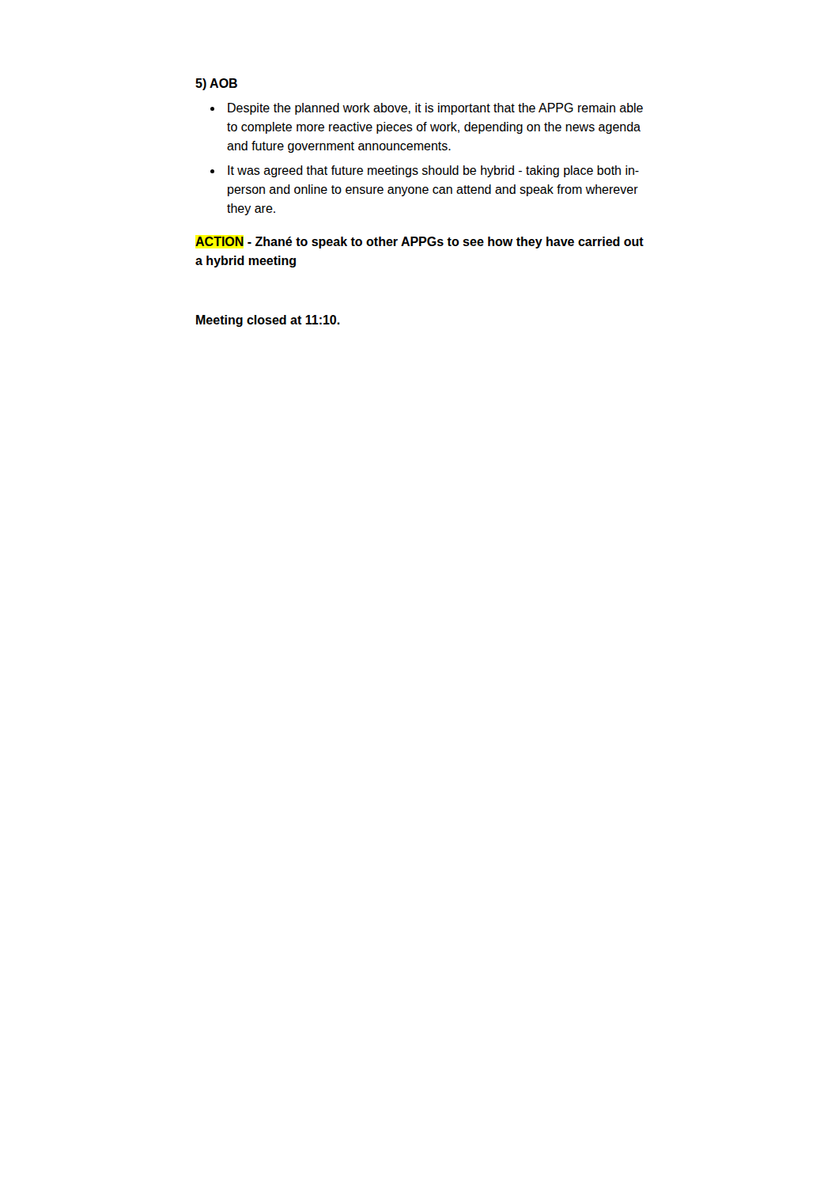AOB
Despite the planned work above, it is important that the APPG remain able to complete more reactive pieces of work, depending on the news agenda and future government announcements.
It was agreed that future meetings should be hybrid - taking place both in-person and online to ensure anyone can attend and speak from wherever they are.
ACTION - Zhané to speak to other APPGs to see how they have carried out a hybrid meeting
Meeting closed at 11:10.